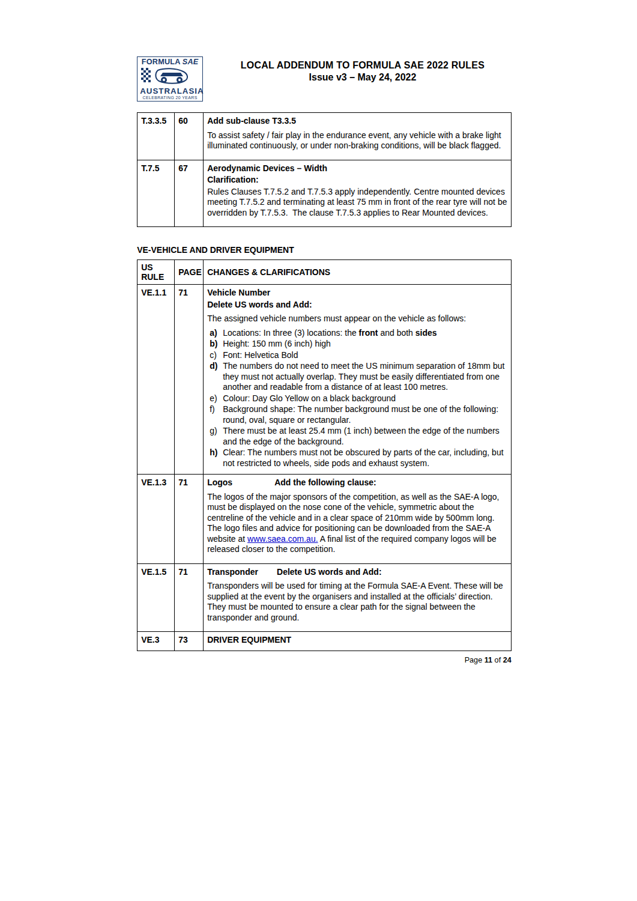FORMULA SAE
AUSTRALASIA
CELEBRATING 20 YEARS
LOCAL ADDENDUM TO FORMULA SAE 2022 RULES
Issue v3 – May 24, 2022
| T.3.3.5 | 60 | Add sub-clause T3.3.5 To assist safety / fair play in the endurance event, any vehicle with a brake light illuminated continuously, or under non-braking conditions, will be black flagged. |
| T.7.5 | 67 | Aerodynamic Devices – Width Clarification: Rules Clauses T.7.5.2 and T.7.5.3 apply independently. Centre mounted devices meeting T.7.5.2 and terminating at least 75 mm in front of the rear tyre will not be overridden by T.7.5.3. The clause T.7.5.3 applies to Rear Mounted devices. |
VE-VEHICLE AND DRIVER EQUIPMENT
| US RULE | PAGE | CHANGES & CLARIFICATIONS |
| --- | --- | --- |
| VE.1.1 | 71 | Vehicle Number Delete US words and Add: The assigned vehicle numbers must appear on the vehicle as follows: a) Locations: In three (3) locations: the front and both sides b) Height: 150 mm (6 inch) high c) Font: Helvetica Bold d) The numbers do not need to meet the US minimum separation of 18mm but they must not actually overlap. They must be easily differentiated from one another and readable from a distance of at least 100 metres. e) Colour: Day Glo Yellow on a black background f) Background shape: The number background must be one of the following: round, oval, square or rectangular. g) There must be at least 25.4 mm (1 inch) between the edge of the numbers and the edge of the background. h) Clear: The numbers must not be obscured by parts of the car, including, but not restricted to wheels, side pods and exhaust system. |
| VE.1.3 | 71 | Logos Add the following clause: The logos of the major sponsors of the competition, as well as the SAE-A logo, must be displayed on the nose cone of the vehicle, symmetric about the centreline of the vehicle and in a clear space of 210mm wide by 500mm long. The logo files and advice for positioning can be downloaded from the SAE-A website at www.saea.com.au. A final list of the required company logos will be released closer to the competition. |
| VE.1.5 | 71 | Transponder Delete US words and Add: Transponders will be used for timing at the Formula SAE-A Event. These will be supplied at the event by the organisers and installed at the officials’ direction. They must be mounted to ensure a clear path for the signal between the transponder and ground. |
| VE.3 | 73 | DRIVER EQUIPMENT |
Page 11 of 24